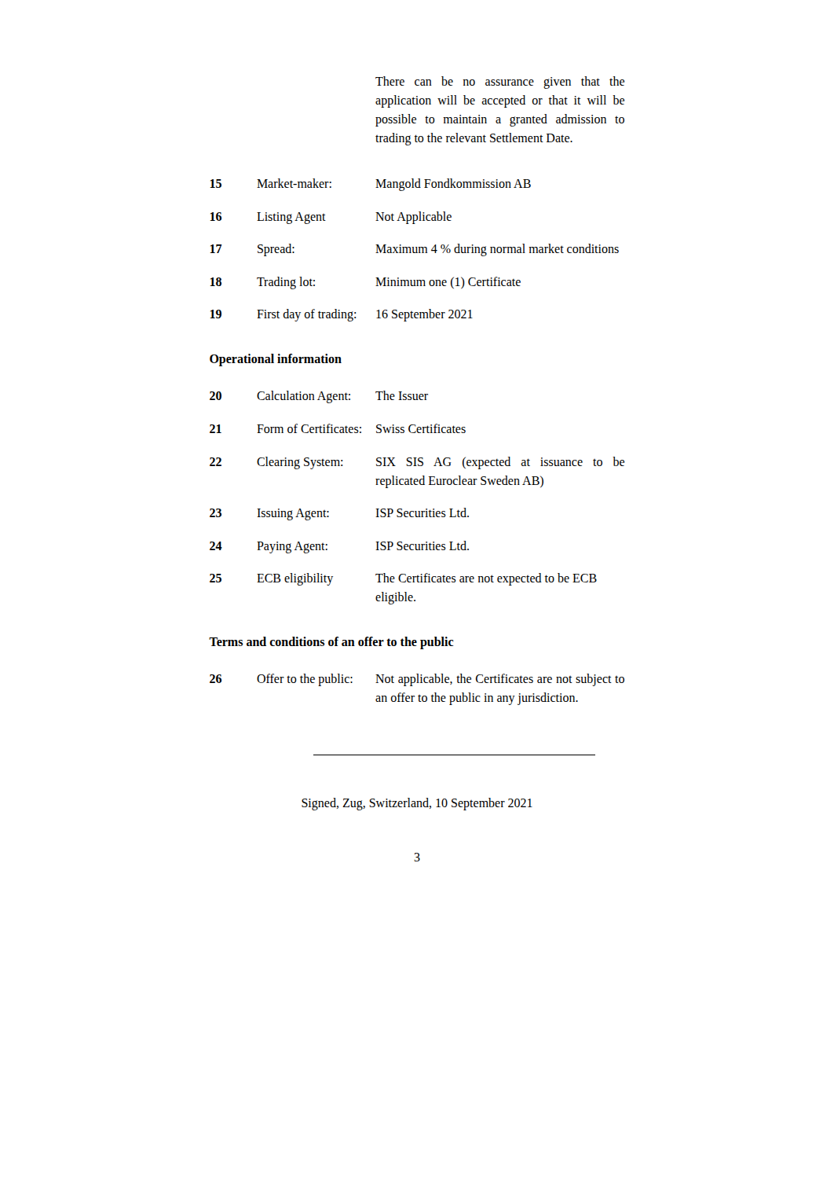There can be no assurance given that the application will be accepted or that it will be possible to maintain a granted admission to trading to the relevant Settlement Date.
| 15 | Market-maker: | Mangold Fondkommission AB |
| 16 | Listing Agent | Not Applicable |
| 17 | Spread: | Maximum 4 % during normal market conditions |
| 18 | Trading lot: | Minimum one (1) Certificate |
| 19 | First day of trading: | 16 September 2021 |
Operational information
| 20 | Calculation Agent: | The Issuer |
| 21 | Form of Certificates: | Swiss Certificates |
| 22 | Clearing System: | SIX SIS AG (expected at issuance to be replicated Euroclear Sweden AB) |
| 23 | Issuing Agent: | ISP Securities Ltd. |
| 24 | Paying Agent: | ISP Securities Ltd. |
| 25 | ECB eligibility | The Certificates are not expected to be ECB eligible. |
Terms and conditions of an offer to the public
| 26 | Offer to the public: | Not applicable, the Certificates are not subject to an offer to the public in any jurisdiction. |
Signed, Zug, Switzerland, 10 September 2021
3